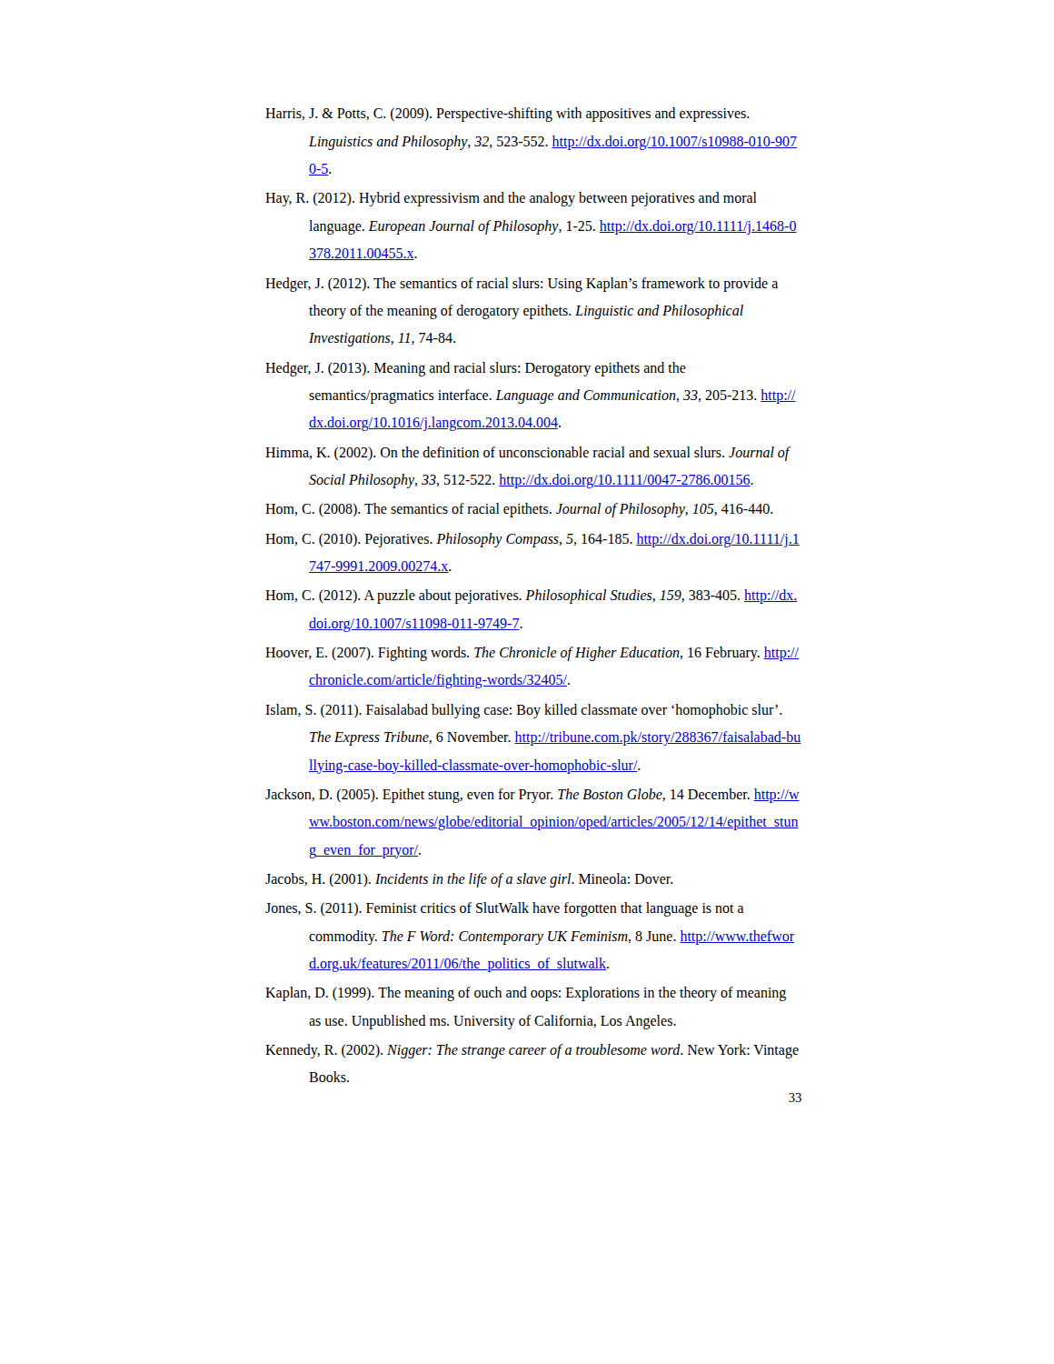Harris, J. & Potts, C. (2009). Perspective-shifting with appositives and expressives. Linguistics and Philosophy, 32, 523-552. http://dx.doi.org/10.1007/s10988-010-9070-5.
Hay, R. (2012). Hybrid expressivism and the analogy between pejoratives and moral language. European Journal of Philosophy, 1-25. http://dx.doi.org/10.1111/j.1468-0378.2011.00455.x.
Hedger, J. (2012). The semantics of racial slurs: Using Kaplan’s framework to provide a theory of the meaning of derogatory epithets. Linguistic and Philosophical Investigations, 11, 74-84.
Hedger, J. (2013). Meaning and racial slurs: Derogatory epithets and the semantics/pragmatics interface. Language and Communication, 33, 205-213. http://dx.doi.org/10.1016/j.langcom.2013.04.004.
Himma, K. (2002). On the definition of unconscionable racial and sexual slurs. Journal of Social Philosophy, 33, 512-522. http://dx.doi.org/10.1111/0047-2786.00156.
Hom, C. (2008). The semantics of racial epithets. Journal of Philosophy, 105, 416-440.
Hom, C. (2010). Pejoratives. Philosophy Compass, 5, 164-185. http://dx.doi.org/10.1111/j.1747-9991.2009.00274.x.
Hom, C. (2012). A puzzle about pejoratives. Philosophical Studies, 159, 383-405. http://dx.doi.org/10.1007/s11098-011-9749-7.
Hoover, E. (2007). Fighting words. The Chronicle of Higher Education, 16 February. http://chronicle.com/article/fighting-words/32405/.
Islam, S. (2011). Faisalabad bullying case: Boy killed classmate over ‘homophobic slur’. The Express Tribune, 6 November. http://tribune.com.pk/story/288367/faisalabad-bullying-case-boy-killed-classmate-over-homophobic-slur/.
Jackson, D. (2005). Epithet stung, even for Pryor. The Boston Globe, 14 December. http://www.boston.com/news/globe/editorial_opinion/oped/articles/2005/12/14/epithet_stung_even_for_pryor/.
Jacobs, H. (2001). Incidents in the life of a slave girl. Mineola: Dover.
Jones, S. (2011). Feminist critics of SlutWalk have forgotten that language is not a commodity. The F Word: Contemporary UK Feminism, 8 June. http://www.thefword.org.uk/features/2011/06/the_politics_of_slutwalk.
Kaplan, D. (1999). The meaning of ouch and oops: Explorations in the theory of meaning as use. Unpublished ms. University of California, Los Angeles.
Kennedy, R. (2002). Nigger: The strange career of a troublesome word. New York: Vintage Books.
33